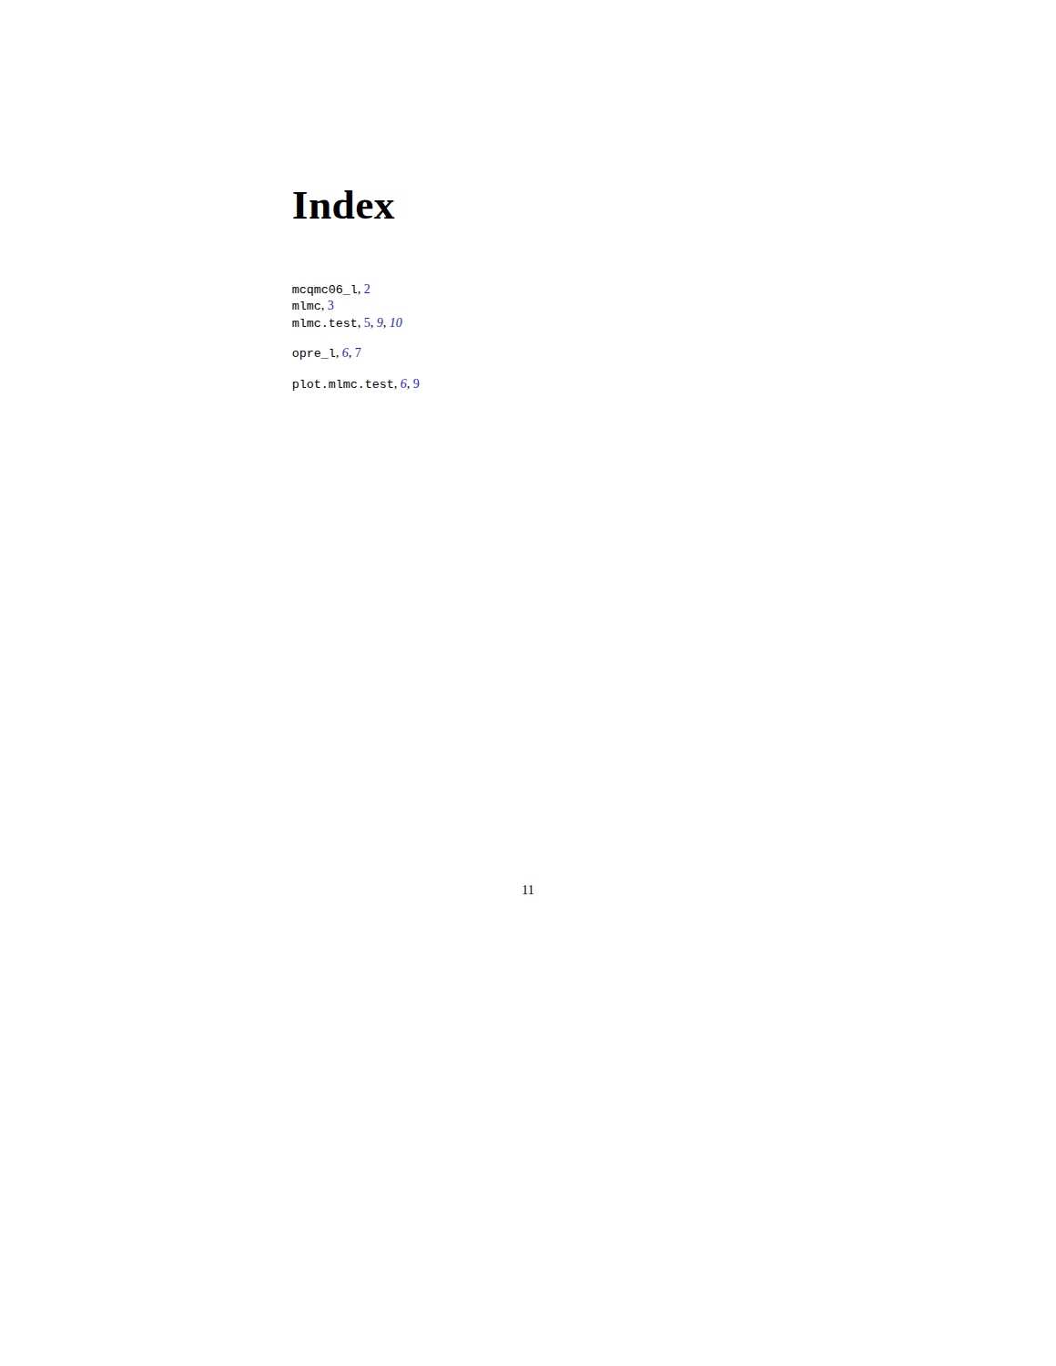Index
mcqmc06_l, 2
mlmc, 3
mlmc.test, 5, 9, 10
opre_l, 6, 7
plot.mlmc.test, 6, 9
11